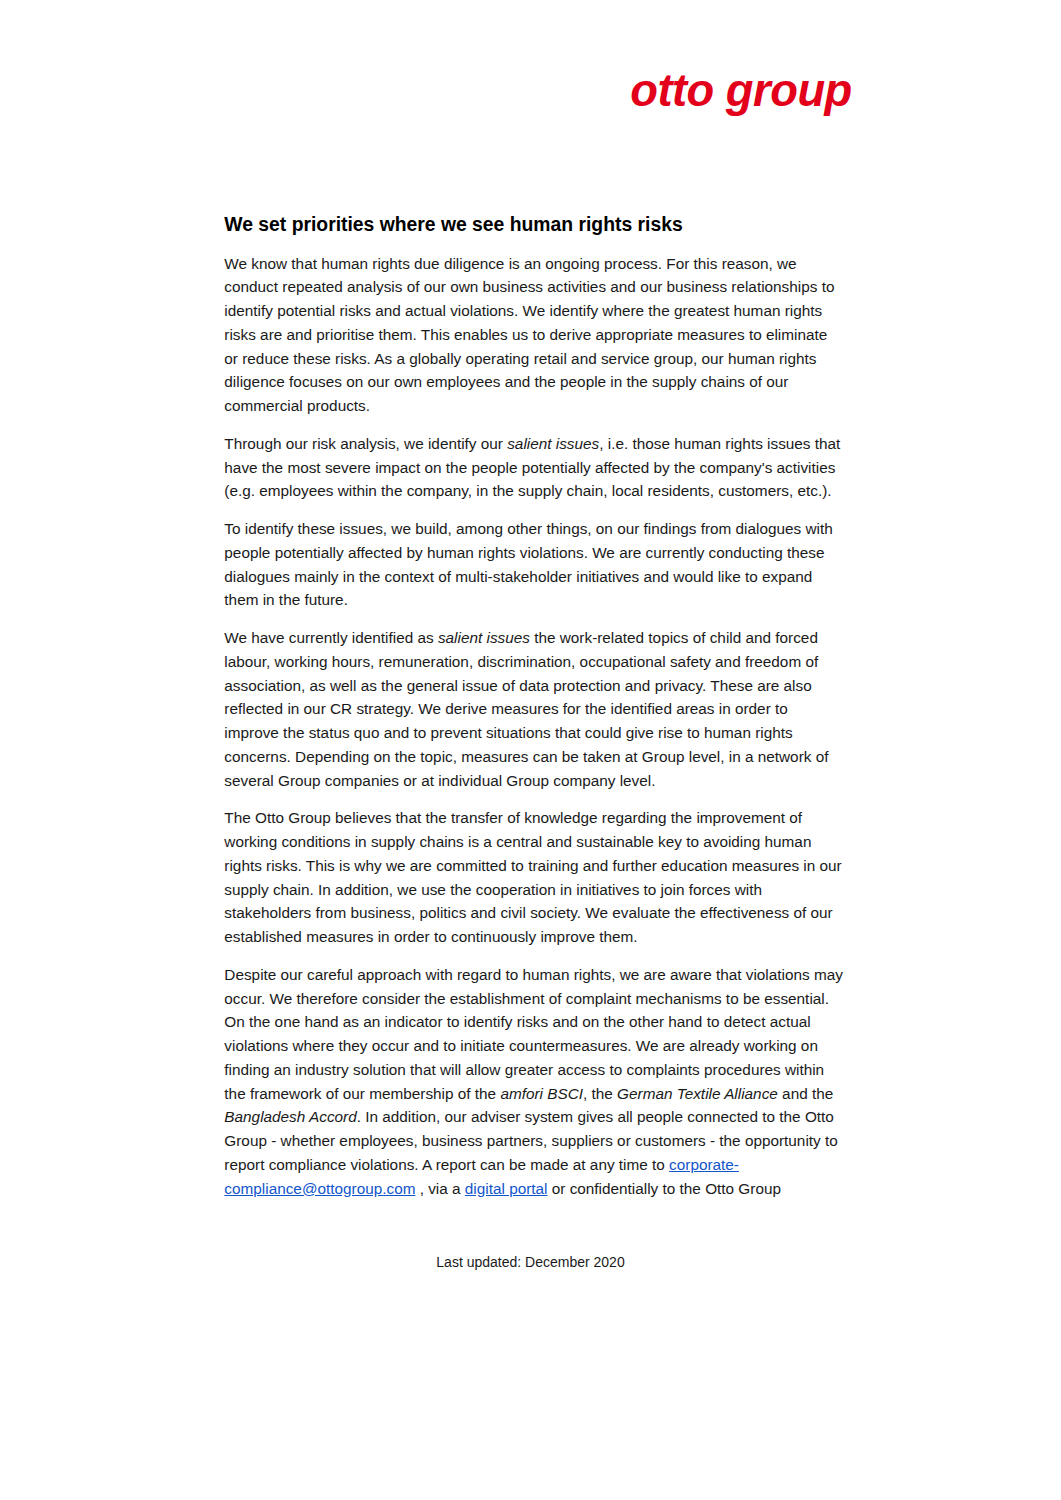otto group
We set priorities where we see human rights risks
We know that human rights due diligence is an ongoing process. For this reason, we conduct repeated analysis of our own business activities and our business relationships to identify potential risks and actual violations. We identify where the greatest human rights risks are and prioritise them. This enables us to derive appropriate measures to eliminate or reduce these risks. As a globally operating retail and service group, our human rights diligence focuses on our own employees and the people in the supply chains of our commercial products.
Through our risk analysis, we identify our salient issues, i.e. those human rights issues that have the most severe impact on the people potentially affected by the company's activities (e.g. employees within the company, in the supply chain, local residents, customers, etc.).
To identify these issues, we build, among other things, on our findings from dialogues with people potentially affected by human rights violations. We are currently conducting these dialogues mainly in the context of multi-stakeholder initiatives and would like to expand them in the future.
We have currently identified as salient issues the work-related topics of child and forced labour, working hours, remuneration, discrimination, occupational safety and freedom of association, as well as the general issue of data protection and privacy. These are also reflected in our CR strategy. We derive measures for the identified areas in order to improve the status quo and to prevent situations that could give rise to human rights concerns. Depending on the topic, measures can be taken at Group level, in a network of several Group companies or at individual Group company level.
The Otto Group believes that the transfer of knowledge regarding the improvement of working conditions in supply chains is a central and sustainable key to avoiding human rights risks. This is why we are committed to training and further education measures in our supply chain. In addition, we use the cooperation in initiatives to join forces with stakeholders from business, politics and civil society. We evaluate the effectiveness of our established measures in order to continuously improve them.
Despite our careful approach with regard to human rights, we are aware that violations may occur. We therefore consider the establishment of complaint mechanisms to be essential. On the one hand as an indicator to identify risks and on the other hand to detect actual violations where they occur and to initiate countermeasures. We are already working on finding an industry solution that will allow greater access to complaints procedures within the framework of our membership of the amfori BSCI, the German Textile Alliance and the Bangladesh Accord. In addition, our adviser system gives all people connected to the Otto Group - whether employees, business partners, suppliers or customers - the opportunity to report compliance violations. A report can be made at any time to corporate-compliance@ottogroup.com , via a digital portal or confidentially to the Otto Group
Last updated: December 2020